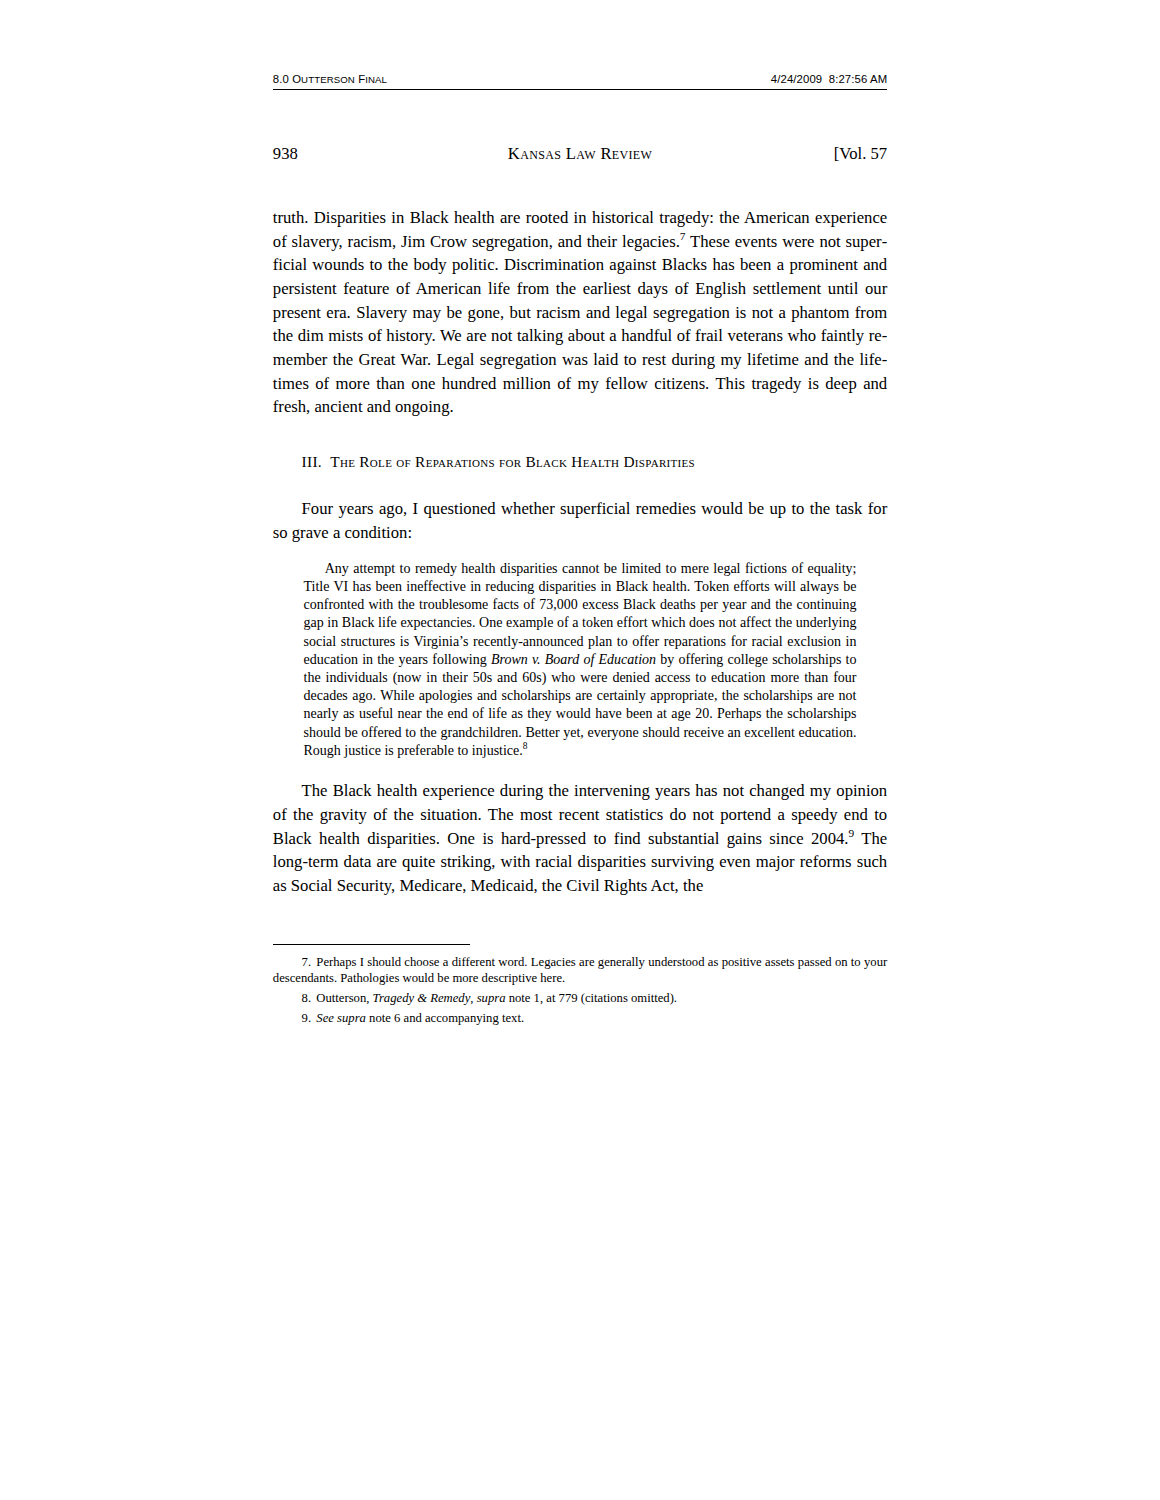8.0 OUTTERSON FINAL 4/24/2009 8:27:56 AM
938 Kansas Law Review [Vol. 57
truth. Disparities in Black health are rooted in historical tragedy: the American experience of slavery, racism, Jim Crow segregation, and their legacies.7 These events were not superficial wounds to the body politic. Discrimination against Blacks has been a prominent and persistent feature of American life from the earliest days of English settlement until our present era. Slavery may be gone, but racism and legal segregation is not a phantom from the dim mists of history. We are not talking about a handful of frail veterans who faintly remember the Great War. Legal segregation was laid to rest during my lifetime and the lifetimes of more than one hundred million of my fellow citizens. This tragedy is deep and fresh, ancient and ongoing.
III. The Role of Reparations for Black Health Disparities
Four years ago, I questioned whether superficial remedies would be up to the task for so grave a condition:
Any attempt to remedy health disparities cannot be limited to mere legal fictions of equality; Title VI has been ineffective in reducing disparities in Black health. Token efforts will always be confronted with the troublesome facts of 73,000 excess Black deaths per year and the continuing gap in Black life expectancies. One example of a token effort which does not affect the underlying social structures is Virginia’s recently-announced plan to offer reparations for racial exclusion in education in the years following Brown v. Board of Education by offering college scholarships to the individuals (now in their 50s and 60s) who were denied access to education more than four decades ago. While apologies and scholarships are certainly appropriate, the scholarships are not nearly as useful near the end of life as they would have been at age 20. Perhaps the scholarships should be offered to the grandchildren. Better yet, everyone should receive an excellent education. Rough justice is preferable to injustice.8
The Black health experience during the intervening years has not changed my opinion of the gravity of the situation. The most recent statistics do not portend a speedy end to Black health disparities. One is hard-pressed to find substantial gains since 2004.9 The long-term data are quite striking, with racial disparities surviving even major reforms such as Social Security, Medicare, Medicaid, the Civil Rights Act, the
7. Perhaps I should choose a different word. Legacies are generally understood as positive assets passed on to your descendants. Pathologies would be more descriptive here.
8. Outterson, Tragedy & Remedy, supra note 1, at 779 (citations omitted).
9. See supra note 6 and accompanying text.